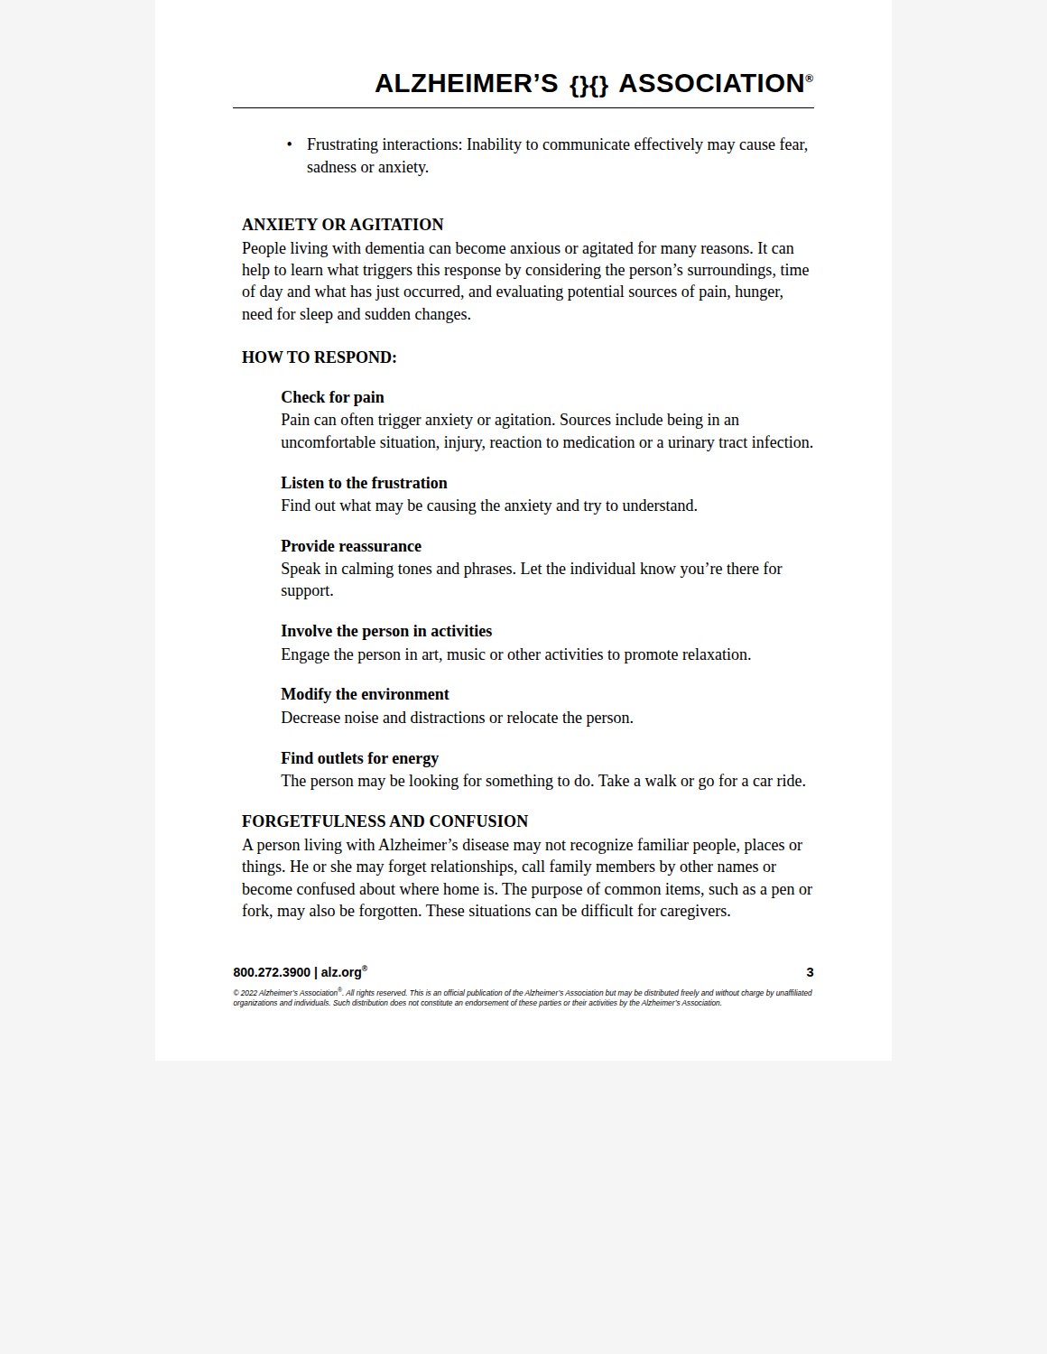ALZHEIMER’S {}{} ASSOCIATION®
Frustrating interactions: Inability to communicate effectively may cause fear, sadness or anxiety.
Anxiety or Agitation
People living with dementia can become anxious or agitated for many reasons. It can help to learn what triggers this response by considering the person’s surroundings, time of day and what has just occurred, and evaluating potential sources of pain, hunger, need for sleep and sudden changes.
How to respond:
Check for pain
Pain can often trigger anxiety or agitation. Sources include being in an uncomfortable situation, injury, reaction to medication or a urinary tract infection.
Listen to the frustration
Find out what may be causing the anxiety and try to understand.
Provide reassurance
Speak in calming tones and phrases. Let the individual know you’re there for support.
Involve the person in activities
Engage the person in art, music or other activities to promote relaxation.
Modify the environment
Decrease noise and distractions or relocate the person.
Find outlets for energy
The person may be looking for something to do. Take a walk or go for a car ride.
Forgetfulness and Confusion
A person living with Alzheimer’s disease may not recognize familiar people, places or things. He or she may forget relationships, call family members by other names or become confused about where home is. The purpose of common items, such as a pen or fork, may also be forgotten. These situations can be difficult for caregivers.
800.272.3900 | alz.org® 3
© 2022 Alzheimer’s Association®. All rights reserved. This is an official publication of the Alzheimer’s Association but may be distributed freely and without charge by unaffiliated organizations and individuals. Such distribution does not constitute an endorsement of these parties or their activities by the Alzheimer’s Association.